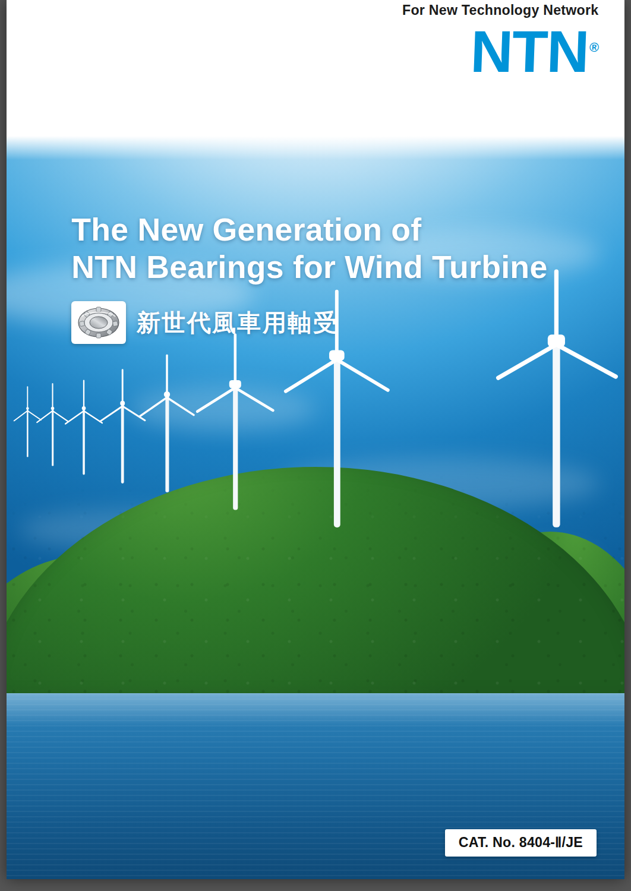For New Technology Network
NTN®
The New Generation of
NTN Bearings for Wind Turbine
新世代風車用軸受
CAT. No. 8404-Ⅱ/JE